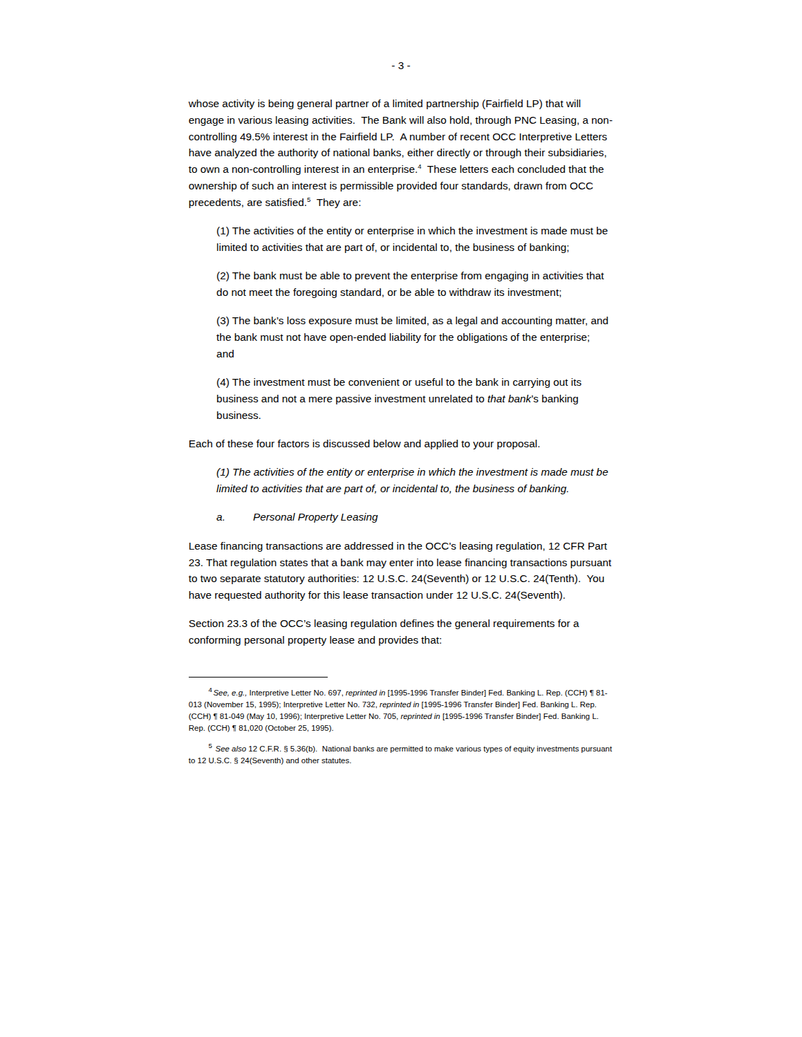- 3 -
whose activity is being general partner of a limited partnership (Fairfield LP) that will engage in various leasing activities. The Bank will also hold, through PNC Leasing, a non-controlling 49.5% interest in the Fairfield LP. A number of recent OCC Interpretive Letters have analyzed the authority of national banks, either directly or through their subsidiaries, to own a non-controlling interest in an enterprise.4 These letters each concluded that the ownership of such an interest is permissible provided four standards, drawn from OCC precedents, are satisfied.5 They are:
(1) The activities of the entity or enterprise in which the investment is made must be limited to activities that are part of, or incidental to, the business of banking;
(2) The bank must be able to prevent the enterprise from engaging in activities that do not meet the foregoing standard, or be able to withdraw its investment;
(3) The bank’s loss exposure must be limited, as a legal and accounting matter, and the bank must not have open-ended liability for the obligations of the enterprise; and
(4) The investment must be convenient or useful to the bank in carrying out its business and not a mere passive investment unrelated to that bank’s banking business.
Each of these four factors is discussed below and applied to your proposal.
(1) The activities of the entity or enterprise in which the investment is made must be limited to activities that are part of, or incidental to, the business of banking.
a. Personal Property Leasing
Lease financing transactions are addressed in the OCC's leasing regulation, 12 CFR Part 23. That regulation states that a bank may enter into lease financing transactions pursuant to two separate statutory authorities: 12 U.S.C. 24(Seventh) or 12 U.S.C. 24(Tenth). You have requested authority for this lease transaction under 12 U.S.C. 24(Seventh).
Section 23.3 of the OCC’s leasing regulation defines the general requirements for a conforming personal property lease and provides that:
4 See, e.g., Interpretive Letter No. 697, reprinted in [1995-1996 Transfer Binder] Fed. Banking L. Rep. (CCH) ¶ 81-013 (November 15, 1995); Interpretive Letter No. 732, reprinted in [1995-1996 Transfer Binder] Fed. Banking L. Rep. (CCH) ¶ 81-049 (May 10, 1996); Interpretive Letter No. 705, reprinted in [1995-1996 Transfer Binder] Fed. Banking L. Rep. (CCH) ¶ 81,020 (October 25, 1995).
5 See also 12 C.F.R. § 5.36(b). National banks are permitted to make various types of equity investments pursuant to 12 U.S.C. § 24(Seventh) and other statutes.